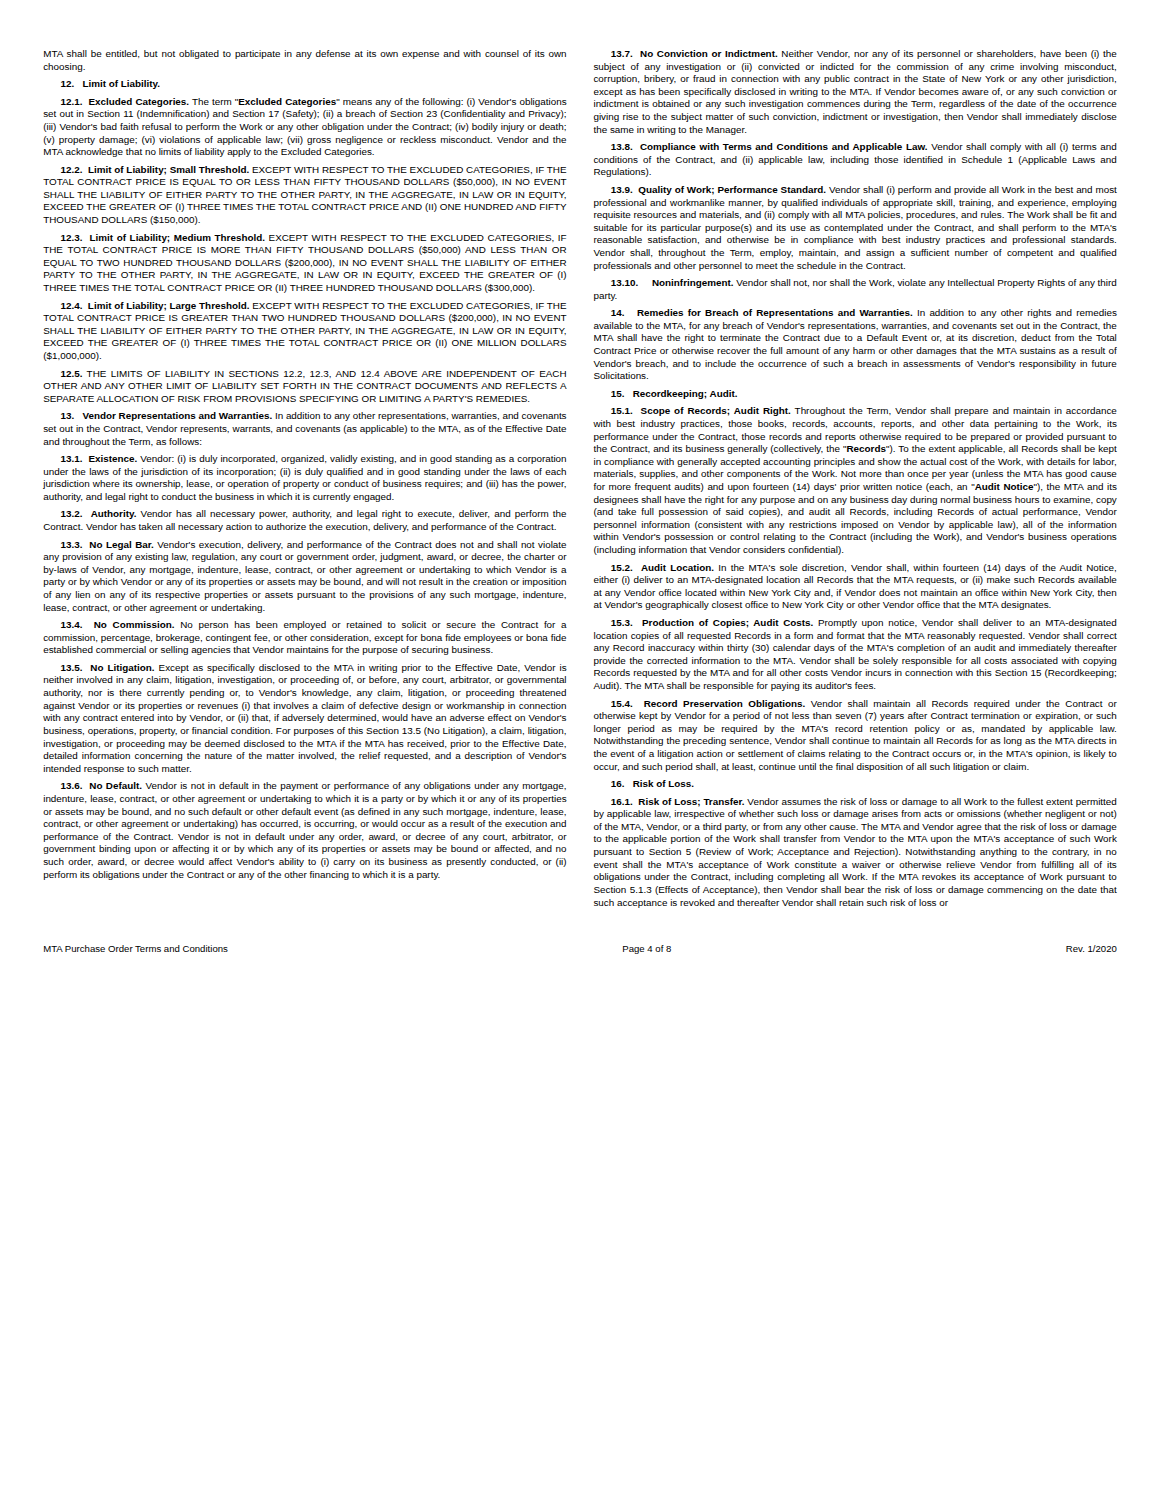MTA shall be entitled, but not obligated to participate in any defense at its own expense and with counsel of its own choosing.
12. Limit of Liability.
12.1. Excluded Categories. The term "Excluded Categories" means any of the following: (i) Vendor's obligations set out in Section 11 (Indemnification) and Section 17 (Safety); (ii) a breach of Section 23 (Confidentiality and Privacy); (iii) Vendor's bad faith refusal to perform the Work or any other obligation under the Contract; (iv) bodily injury or death; (v) property damage; (vi) violations of applicable law; (vii) gross negligence or reckless misconduct. Vendor and the MTA acknowledge that no limits of liability apply to the Excluded Categories.
12.2. Limit of Liability; Small Threshold. EXCEPT WITH RESPECT TO THE EXCLUDED CATEGORIES, IF THE TOTAL CONTRACT PRICE IS EQUAL TO OR LESS THAN FIFTY THOUSAND DOLLARS ($50,000), IN NO EVENT SHALL THE LIABILITY OF EITHER PARTY TO THE OTHER PARTY, IN THE AGGREGATE, IN LAW OR IN EQUITY, EXCEED THE GREATER OF (I) THREE TIMES THE TOTAL CONTRACT PRICE AND (II) ONE HUNDRED AND FIFTY THOUSAND DOLLARS ($150,000).
12.3. Limit of Liability; Medium Threshold. EXCEPT WITH RESPECT TO THE EXCLUDED CATEGORIES, IF THE TOTAL CONTRACT PRICE IS MORE THAN FIFTY THOUSAND DOLLARS ($50,000) AND LESS THAN OR EQUAL TO TWO HUNDRED THOUSAND DOLLARS ($200,000), IN NO EVENT SHALL THE LIABILITY OF EITHER PARTY TO THE OTHER PARTY, IN THE AGGREGATE, IN LAW OR IN EQUITY, EXCEED THE GREATER OF (I) THREE TIMES THE TOTAL CONTRACT PRICE OR (II) THREE HUNDRED THOUSAND DOLLARS ($300,000).
12.4. Limit of Liability; Large Threshold. EXCEPT WITH RESPECT TO THE EXCLUDED CATEGORIES, IF THE TOTAL CONTRACT PRICE IS GREATER THAN TWO HUNDRED THOUSAND DOLLARS ($200,000), IN NO EVENT SHALL THE LIABILITY OF EITHER PARTY TO THE OTHER PARTY, IN THE AGGREGATE, IN LAW OR IN EQUITY, EXCEED THE GREATER OF (I) THREE TIMES THE TOTAL CONTRACT PRICE OR (II) ONE MILLION DOLLARS ($1,000,000).
12.5. THE LIMITS OF LIABILITY IN SECTIONS 12.2, 12.3, AND 12.4 ABOVE ARE INDEPENDENT OF EACH OTHER AND ANY OTHER LIMIT OF LIABILITY SET FORTH IN THE CONTRACT DOCUMENTS AND REFLECTS A SEPARATE ALLOCATION OF RISK FROM PROVISIONS SPECIFYING OR LIMITING A PARTY'S REMEDIES.
13. Vendor Representations and Warranties. In addition to any other representations, warranties, and covenants set out in the Contract, Vendor represents, warrants, and covenants (as applicable) to the MTA, as of the Effective Date and throughout the Term, as follows:
13.1. Existence. Vendor: (i) is duly incorporated, organized, validly existing, and in good standing as a corporation under the laws of the jurisdiction of its incorporation; (ii) is duly qualified and in good standing under the laws of each jurisdiction where its ownership, lease, or operation of property or conduct of business requires; and (iii) has the power, authority, and legal right to conduct the business in which it is currently engaged.
13.2. Authority. Vendor has all necessary power, authority, and legal right to execute, deliver, and perform the Contract. Vendor has taken all necessary action to authorize the execution, delivery, and performance of the Contract.
13.3. No Legal Bar. Vendor's execution, delivery, and performance of the Contract does not and shall not violate any provision of any existing law, regulation, any court or government order, judgment, award, or decree, the charter or by-laws of Vendor, any mortgage, indenture, lease, contract, or other agreement or undertaking to which Vendor is a party or by which Vendor or any of its properties or assets may be bound, and will not result in the creation or imposition of any lien on any of its respective properties or assets pursuant to the provisions of any such mortgage, indenture, lease, contract, or other agreement or undertaking.
13.4. No Commission. No person has been employed or retained to solicit or secure the Contract for a commission, percentage, brokerage, contingent fee, or other consideration, except for bona fide employees or bona fide established commercial or selling agencies that Vendor maintains for the purpose of securing business.
13.5. No Litigation. Except as specifically disclosed to the MTA in writing prior to the Effective Date, Vendor is neither involved in any claim, litigation, investigation, or proceeding of, or before, any court, arbitrator, or governmental authority, nor is there currently pending or, to Vendor's knowledge, any claim, litigation, or proceeding threatened against Vendor or its properties or revenues (i) that involves a claim of defective design or workmanship in connection with any contract entered into by Vendor, or (ii) that, if adversely determined, would have an adverse effect on Vendor's business, operations, property, or financial condition. For purposes of this Section 13.5 (No Litigation), a claim, litigation, investigation, or proceeding may be deemed disclosed to the MTA if the MTA has received, prior to the Effective Date, detailed information concerning the nature of the matter involved, the relief requested, and a description of Vendor's intended response to such matter.
13.6. No Default. Vendor is not in default in the payment or performance of any obligations under any mortgage, indenture, lease, contract, or other agreement or undertaking to which it is a party or by which it or any of its properties or assets may be bound, and no such default or other default event (as defined in any such mortgage, indenture, lease, contract, or other agreement or undertaking) has occurred, is occurring, or would occur as a result of the execution and performance of the Contract. Vendor is not in default under any order, award, or decree of any court, arbitrator, or government binding upon or affecting it or by which any of its properties or assets may be bound or affected, and no such order, award, or decree would affect Vendor's ability to (i) carry on its business as presently conducted, or (ii) perform its obligations under the Contract or any of the other financing to which it is a party.
13.7. No Conviction or Indictment. Neither Vendor, nor any of its personnel or shareholders, have been (i) the subject of any investigation or (ii) convicted or indicted for the commission of any crime involving misconduct, corruption, bribery, or fraud in connection with any public contract in the State of New York or any other jurisdiction, except as has been specifically disclosed in writing to the MTA. If Vendor becomes aware of, or any such conviction or indictment is obtained or any such investigation commences during the Term, regardless of the date of the occurrence giving rise to the subject matter of such conviction, indictment or investigation, then Vendor shall immediately disclose the same in writing to the Manager.
13.8. Compliance with Terms and Conditions and Applicable Law. Vendor shall comply with all (i) terms and conditions of the Contract, and (ii) applicable law, including those identified in Schedule 1 (Applicable Laws and Regulations).
13.9. Quality of Work; Performance Standard. Vendor shall (i) perform and provide all Work in the best and most professional and workmanlike manner, by qualified individuals of appropriate skill, training, and experience, employing requisite resources and materials, and (ii) comply with all MTA policies, procedures, and rules. The Work shall be fit and suitable for its particular purpose(s) and its use as contemplated under the Contract, and shall perform to the MTA's reasonable satisfaction, and otherwise be in compliance with best industry practices and professional standards. Vendor shall, throughout the Term, employ, maintain, and assign a sufficient number of competent and qualified professionals and other personnel to meet the schedule in the Contract.
13.10. Noninfringement. Vendor shall not, nor shall the Work, violate any Intellectual Property Rights of any third party.
14. Remedies for Breach of Representations and Warranties. In addition to any other rights and remedies available to the MTA, for any breach of Vendor's representations, warranties, and covenants set out in the Contract, the MTA shall have the right to terminate the Contract due to a Default Event or, at its discretion, deduct from the Total Contract Price or otherwise recover the full amount of any harm or other damages that the MTA sustains as a result of Vendor's breach, and to include the occurrence of such a breach in assessments of Vendor's responsibility in future Solicitations.
15. Recordkeeping; Audit.
15.1. Scope of Records; Audit Right. Throughout the Term, Vendor shall prepare and maintain in accordance with best industry practices, those books, records, accounts, reports, and other data pertaining to the Work, its performance under the Contract, those records and reports otherwise required to be prepared or provided pursuant to the Contract, and its business generally (collectively, the "Records"). To the extent applicable, all Records shall be kept in compliance with generally accepted accounting principles and show the actual cost of the Work, with details for labor, materials, supplies, and other components of the Work. Not more than once per year (unless the MTA has good cause for more frequent audits) and upon fourteen (14) days' prior written notice (each, an "Audit Notice"), the MTA and its designees shall have the right for any purpose and on any business day during normal business hours to examine, copy (and take full possession of said copies), and audit all Records, including Records of actual performance, Vendor personnel information (consistent with any restrictions imposed on Vendor by applicable law), all of the information within Vendor's possession or control relating to the Contract (including the Work), and Vendor's business operations (including information that Vendor considers confidential).
15.2. Audit Location. In the MTA's sole discretion, Vendor shall, within fourteen (14) days of the Audit Notice, either (i) deliver to an MTA-designated location all Records that the MTA requests, or (ii) make such Records available at any Vendor office located within New York City and, if Vendor does not maintain an office within New York City, then at Vendor's geographically closest office to New York City or other Vendor office that the MTA designates.
15.3. Production of Copies; Audit Costs. Promptly upon notice, Vendor shall deliver to an MTA-designated location copies of all requested Records in a form and format that the MTA reasonably requested. Vendor shall correct any Record inaccuracy within thirty (30) calendar days of the MTA's completion of an audit and immediately thereafter provide the corrected information to the MTA. Vendor shall be solely responsible for all costs associated with copying Records requested by the MTA and for all other costs Vendor incurs in connection with this Section 15 (Recordkeeping; Audit). The MTA shall be responsible for paying its auditor's fees.
15.4. Record Preservation Obligations. Vendor shall maintain all Records required under the Contract or otherwise kept by Vendor for a period of not less than seven (7) years after Contract termination or expiration, or such longer period as may be required by the MTA's record retention policy or as, mandated by applicable law. Notwithstanding the preceding sentence, Vendor shall continue to maintain all Records for as long as the MTA directs in the event of a litigation action or settlement of claims relating to the Contract occurs or, in the MTA's opinion, is likely to occur, and such period shall, at least, continue until the final disposition of all such litigation or claim.
16. Risk of Loss.
16.1. Risk of Loss; Transfer. Vendor assumes the risk of loss or damage to all Work to the fullest extent permitted by applicable law, irrespective of whether such loss or damage arises from acts or omissions (whether negligent or not) of the MTA, Vendor, or a third party, or from any other cause. The MTA and Vendor agree that the risk of loss or damage to the applicable portion of the Work shall transfer from Vendor to the MTA upon the MTA's acceptance of such Work pursuant to Section 5 (Review of Work; Acceptance and Rejection). Notwithstanding anything to the contrary, in no event shall the MTA's acceptance of Work constitute a waiver or otherwise relieve Vendor from fulfilling all of its obligations under the Contract, including completing all Work. If the MTA revokes its acceptance of Work pursuant to Section 5.1.3 (Effects of Acceptance), then Vendor shall bear the risk of loss or damage commencing on the date that such acceptance is revoked and thereafter Vendor shall retain such risk of loss or
MTA Purchase Order Terms and Conditions Page 4 of 8 Rev. 1/2020